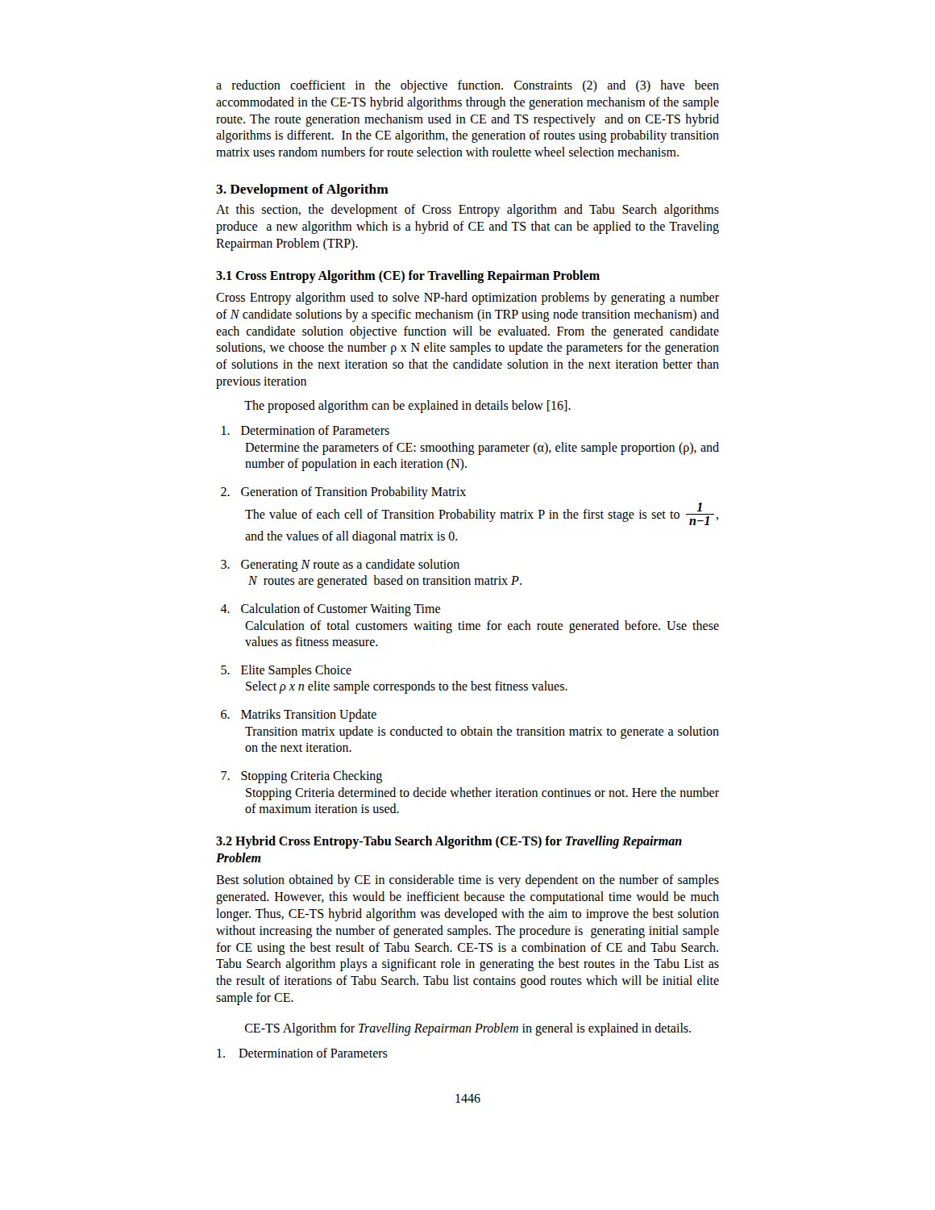a reduction coefficient in the objective function. Constraints (2) and (3) have been accommodated in the CE-TS hybrid algorithms through the generation mechanism of the sample route. The route generation mechanism used in CE and TS respectively and on CE-TS hybrid algorithms is different. In the CE algorithm, the generation of routes using probability transition matrix uses random numbers for route selection with roulette wheel selection mechanism.
3. Development of Algorithm
At this section, the development of Cross Entropy algorithm and Tabu Search algorithms produce a new algorithm which is a hybrid of CE and TS that can be applied to the Traveling Repairman Problem (TRP).
3.1 Cross Entropy Algorithm (CE) for Travelling Repairman Problem
Cross Entropy algorithm used to solve NP-hard optimization problems by generating a number of N candidate solutions by a specific mechanism (in TRP using node transition mechanism) and each candidate solution objective function will be evaluated. From the generated candidate solutions, we choose the number ρ x N elite samples to update the parameters for the generation of solutions in the next iteration so that the candidate solution in the next iteration better than previous iteration
The proposed algorithm can be explained in details below [16].
Determination of Parameters Determine the parameters of CE: smoothing parameter (α), elite sample proportion (ρ), and number of population in each iteration (N).
Generation of Transition Probability Matrix The value of each cell of Transition Probability matrix P in the first stage is set to 1 n−1, and the values of all diagonal matrix is 0.
Generating N route as a candidate solution N routes are generated based on transition matrix P.
Calculation of Customer Waiting Time Calculation of total customers waiting time for each route generated before. Use these values as fitness measure.
Elite Samples Choice Select ρ x n elite sample corresponds to the best fitness values.
Matriks Transition Update Transition matrix update is conducted to obtain the transition matrix to generate a solution on the next iteration.
Stopping Criteria Checking Stopping Criteria determined to decide whether iteration continues or not. Here the number of maximum iteration is used.
3.2 Hybrid Cross Entropy-Tabu Search Algorithm (CE-TS) for Travelling Repairman Problem
Best solution obtained by CE in considerable time is very dependent on the number of samples generated. However, this would be inefficient because the computational time would be much longer. Thus, CE-TS hybrid algorithm was developed with the aim to improve the best solution without increasing the number of generated samples. The procedure is generating initial sample for CE using the best result of Tabu Search. CE-TS is a combination of CE and Tabu Search. Tabu Search algorithm plays a significant role in generating the best routes in the Tabu List as the result of iterations of Tabu Search. Tabu list contains good routes which will be initial elite sample for CE.
CE-TS Algorithm for Travelling Repairman Problem in general is explained in details.
1. Determination of Parameters
1446